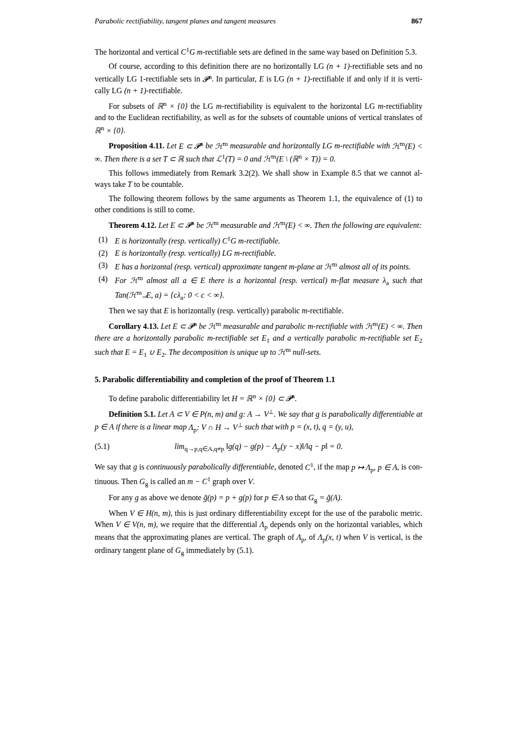Parabolic rectifiability, tangent planes and tangent measures 867
The horizontal and vertical C1G m-rectifiable sets are defined in the same way based on Definition 5.3.
Of course, according to this definition there are no horizontally LG (n + 1)-rectifiable sets and no vertically LG 1-rectifiable sets in 𝓟n. In particular, E is LG (n + 1)-rectifiable if and only if it is vertically LG (n + 1)-rectifiable.
For subsets of ℝn × {0} the LG m-rectifiability is equivalent to the horizontal LG m-rectifiablity and to the Euclidean rectifiability, as well as for the subsets of countable unions of vertical translates of ℝn × {0}.
Proposition 4.11. Let E ⊂ 𝓟n be ℋm measurable and horizontally LG m-rectifiable with ℋm(E) < ∞. Then there is a set T ⊂ ℝ such that ℒ1(T) = 0 and ℋm(E \ (ℝn × T)) = 0.
This follows immediately from Remark 3.2(2). We shall show in Example 8.5 that we cannot always take T to be countable.
The following theorem follows by the same arguments as Theorem 1.1, the equivalence of (1) to other conditions is still to come.
Theorem 4.12. Let E ⊂ 𝓟n be ℋm measurable and ℋm(E) < ∞. Then the following are equivalent:
E is horizontally (resp. vertically) C1G m-rectifiable.
E is horizontally (resp. vertically) LG m-rectifiable.
E has a horizontal (resp. vertical) approximate tangent m-plane at ℋm almost all of its points.
For ℋm almost all a ∈ E there is a horizontal (resp. vertical) m-flat measure λa such that Tan(ℋm⨼E, a) = {cλa: 0 < c < ∞}.
Then we say that E is horizontally (resp. vertically) parabolic m-rectifiable.
Corollary 4.13. Let E ⊂ 𝓟n be ℋm measurable and parabolic m-rectifiable with ℋm(E) < ∞. Then there are a horizontally parabolic m-rectifiable set E1 and a vertically parabolic m-rectifiable set E2 such that E = E1 ∪ E2. The decomposition is unique up to ℋm null-sets.
5. Parabolic differentiability and completion of the proof of Theorem 1.1
To define parabolic differentiability let H = ℝn × {0} ⊂ 𝓟n.
Definition 5.1. Let A ⊂ V ∈ P(n, m) and g: A → V⊥. We say that g is parabolically differentiable at p ∈ A if there is a linear map Λp: V ∩ H → V⊥ such that with p = (x, t), q = (y, u),
(5.1) limq→p,q∈A,q≠p ‖g(q) − g(p) − Λp(y − x)‖/‖q − p‖ = 0.
We say that g is continuously parabolically differentiable, denoted C1, if the map p ↦ Λp, p ∈ A, is continuous. Then Gg is called an m − C1 graph over V.
For any g as above we denote g̃(p) = p + g(p) for p ∈ A so that Gg = g̃(A).
When V ∈ H(n, m), this is just ordinary differentiability except for the use of the parabolic metric. When V ∈ V(n, m), we require that the differential Λp depends only on the horizontal variables, which means that the approximating planes are vertical. The graph of Λp, of Λp(x, t) when V is vertical, is the ordinary tangent plane of Gg immediately by (5.1).